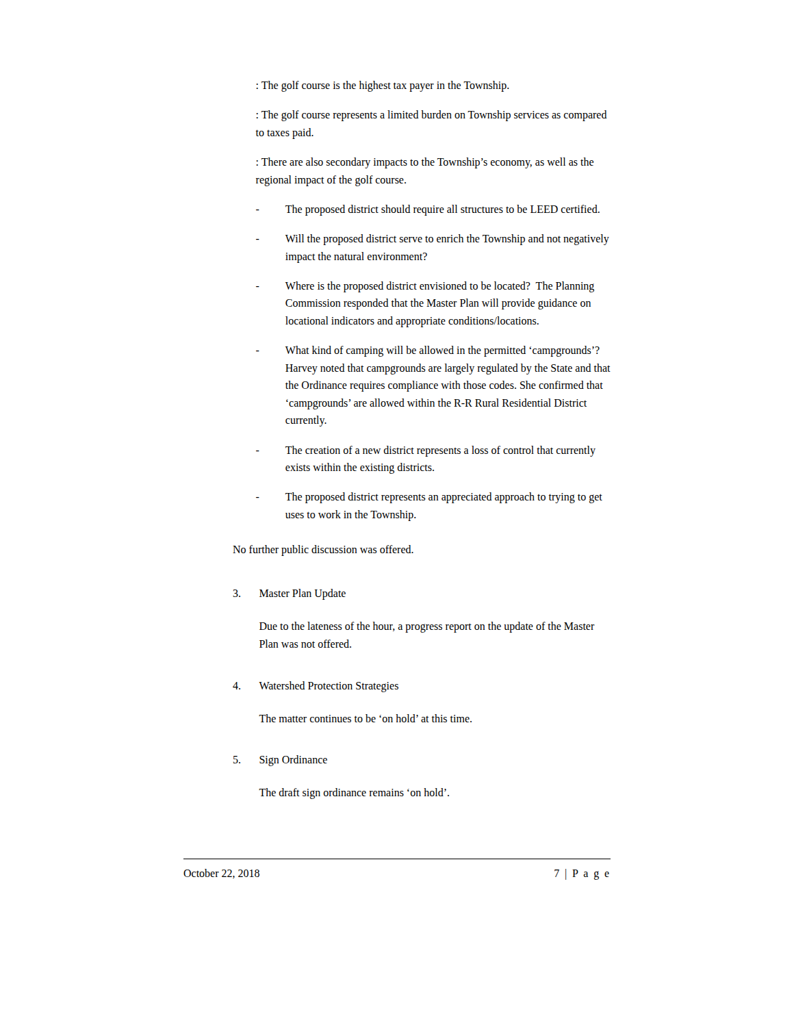: The golf course is the highest tax payer in the Township.
: The golf course represents a limited burden on Township services as compared to taxes paid.
: There are also secondary impacts to the Township’s economy, as well as the regional impact of the golf course.
The proposed district should require all structures to be LEED certified.
Will the proposed district serve to enrich the Township and not negatively impact the natural environment?
Where is the proposed district envisioned to be located? The Planning Commission responded that the Master Plan will provide guidance on locational indicators and appropriate conditions/locations.
What kind of camping will be allowed in the permitted ‘campgrounds’? Harvey noted that campgrounds are largely regulated by the State and that the Ordinance requires compliance with those codes. She confirmed that ‘campgrounds’ are allowed within the R-R Rural Residential District currently.
The creation of a new district represents a loss of control that currently exists within the existing districts.
The proposed district represents an appreciated approach to trying to get uses to work in the Township.
No further public discussion was offered.
Master Plan Update
Due to the lateness of the hour, a progress report on the update of the Master Plan was not offered.
Watershed Protection Strategies
The matter continues to be ‘on hold’ at this time.
Sign Ordinance
The draft sign ordinance remains ‘on hold’.
October 22, 2018 7 | P a g e